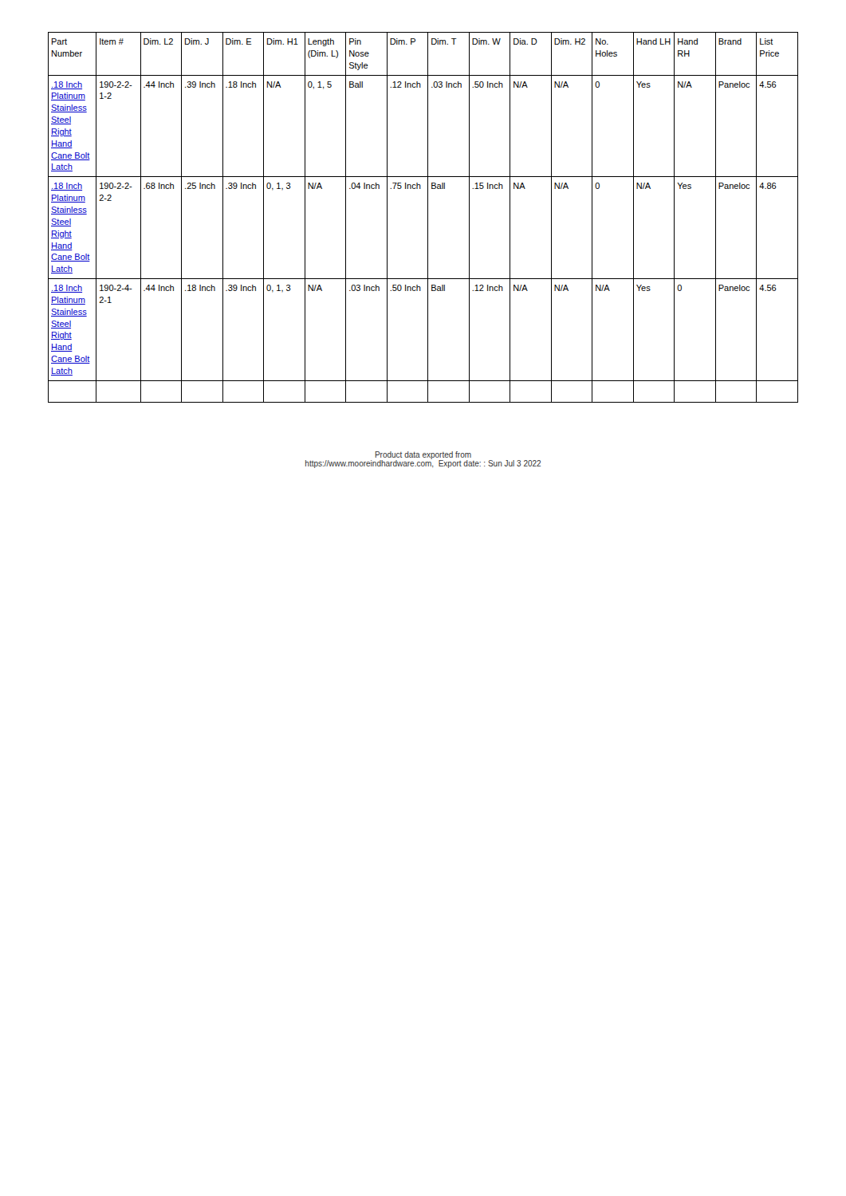| Part Number | Item # | Dim. L2 | Dim. J | Dim. E | Dim. H1 | Length (Dim. L) | Pin Nose Style | Dim. P | Dim. T | Dim. W | Dia. D | Dim. H2 | No. Holes | Hand LH | Hand RH | Brand | List Price |
| --- | --- | --- | --- | --- | --- | --- | --- | --- | --- | --- | --- | --- | --- | --- | --- | --- | --- |
| .18 Inch Platinum Stainless Steel Right Hand Cane Bolt Latch | 190-2-2-1-2 | .44 Inch | .39 Inch | .18 Inch | N/A | 0, 1, 5 | Ball | .12 Inch | .03 Inch | .50 Inch | N/A | N/A | 0 | Yes | N/A | Paneloc | 4.56 |
| .18 Inch Platinum Stainless Steel Right Hand Cane Bolt Latch | 190-2-2-2-2 | .68 Inch | .25 Inch | .39 Inch | 0, 1, 3 | N/A | .04 Inch | .75 Inch | Ball | .15 Inch | NA | N/A | 0 | N/A | Yes | Paneloc | 4.86 |
| .18 Inch Platinum Stainless Steel Right Hand Cane Bolt Latch | 190-2-4-2-1 | .44 Inch | .18 Inch | .39 Inch | 0, 1, 3 | N/A | .03 Inch | .50 Inch | Ball | .12 Inch | N/A | N/A | N/A | Yes | 0 | Paneloc | 4.56 |
Product data exported from
https://www.mooreindhardware.com, Export date: : Sun Jul 3 2022